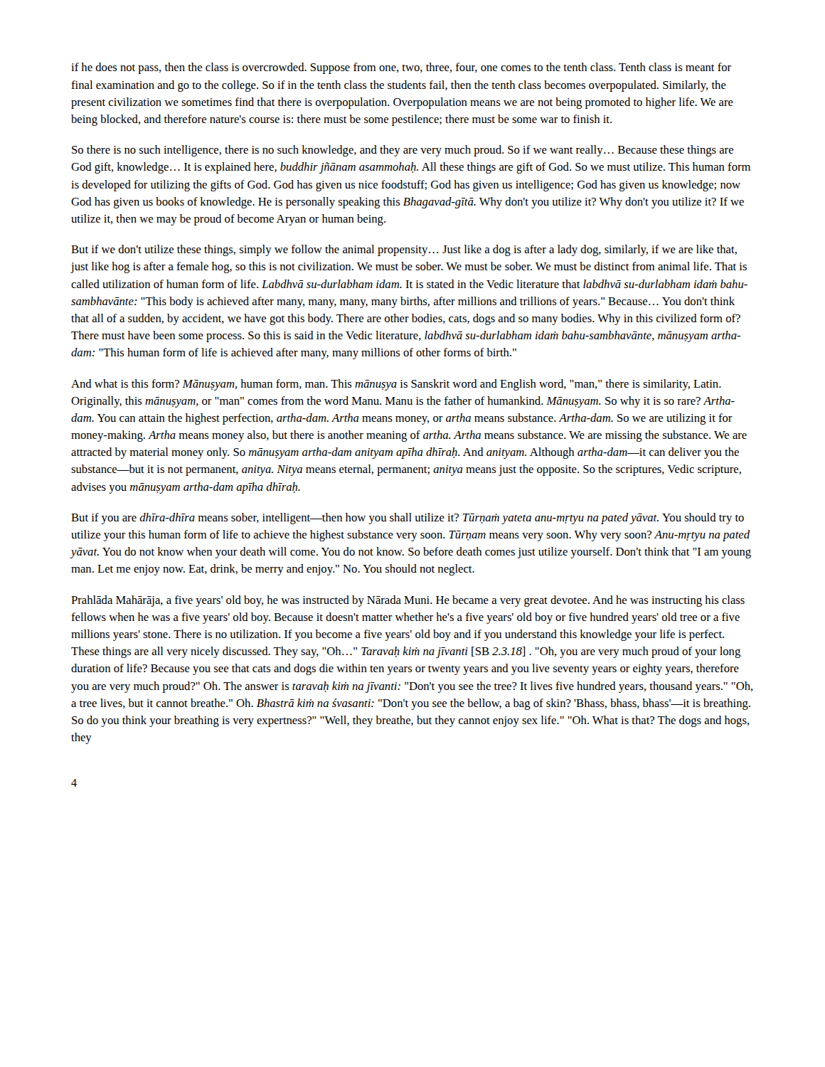if he does not pass, then the class is overcrowded. Suppose from one, two, three, four, one comes to the tenth class. Tenth class is meant for final examination and go to the college. So if in the tenth class the students fail, then the tenth class becomes overpopulated. Similarly, the present civilization we sometimes find that there is overpopulation. Overpopulation means we are not being promoted to higher life. We are being blocked, and therefore nature's course is: there must be some pestilence; there must be some war to finish it.
So there is no such intelligence, there is no such knowledge, and they are very much proud. So if we want really… Because these things are God gift, knowledge… It is explained here, buddhir jñānam asammohaḥ. All these things are gift of God. So we must utilize. This human form is developed for utilizing the gifts of God. God has given us nice foodstuff; God has given us intelligence; God has given us knowledge; now God has given us books of knowledge. He is personally speaking this Bhagavad-gītā. Why don't you utilize it? Why don't you utilize it? If we utilize it, then we may be proud of become Aryan or human being.
But if we don't utilize these things, simply we follow the animal propensity… Just like a dog is after a lady dog, similarly, if we are like that, just like hog is after a female hog, so this is not civilization. We must be sober. We must be sober. We must be distinct from animal life. That is called utilization of human form of life. Labdhvā su-durlabham idam. It is stated in the Vedic literature that labdhvā su-durlabham idaṁ bahu-sambhavānte: "This body is achieved after many, many, many, many births, after millions and trillions of years." Because… You don't think that all of a sudden, by accident, we have got this body. There are other bodies, cats, dogs and so many bodies. Why in this civilized form of? There must have been some process. So this is said in the Vedic literature, labdhvā su-durlabham idaṁ bahu-sambhavānte, mānuṣyam artha-dam: "This human form of life is achieved after many, many millions of other forms of birth."
And what is this form? Mānuṣyam, human form, man. This mānuṣya is Sanskrit word and English word, "man," there is similarity, Latin. Originally, this mānuṣyam, or "man" comes from the word Manu. Manu is the father of humankind. Mānuṣyam. So why it is so rare? Artha-dam. You can attain the highest perfection, artha-dam. Artha means money, or artha means substance. Artha-dam. So we are utilizing it for money-making. Artha means money also, but there is another meaning of artha. Artha means substance. We are missing the substance. We are attracted by material money only. So mānuṣyam artha-dam anityam apīha dhīraḥ. And anityam. Although artha-dam—it can deliver you the substance—but it is not permanent, anitya. Nitya means eternal, permanent; anitya means just the opposite. So the scriptures, Vedic scripture, advises you mānuṣyam artha-dam apīha dhīraḥ.
But if you are dhīra-dhīra means sober, intelligent—then how you shall utilize it? Tūrṇaṁ yateta anu-mṛtyu na pated yāvat. You should try to utilize your this human form of life to achieve the highest substance very soon. Tūrṇam means very soon. Why very soon? Anu-mṛtyu na pated yāvat. You do not know when your death will come. You do not know. So before death comes just utilize yourself. Don't think that "I am young man. Let me enjoy now. Eat, drink, be merry and enjoy." No. You should not neglect.
Prahlāda Mahārāja, a five years' old boy, he was instructed by Nārada Muni. He became a very great devotee. And he was instructing his class fellows when he was a five years' old boy. Because it doesn't matter whether he's a five years' old boy or five hundred years' old tree or a five millions years' stone. There is no utilization. If you become a five years' old boy and if you understand this knowledge your life is perfect. These things are all very nicely discussed. They say, "Oh…" Taravaḥ kiṁ na jīvanti [SB 2.3.18] . "Oh, you are very much proud of your long duration of life? Because you see that cats and dogs die within ten years or twenty years and you live seventy years or eighty years, therefore you are very much proud?" Oh. The answer is taravaḥ kiṁ na jīvanti: "Don't you see the tree? It lives five hundred years, thousand years." "Oh, a tree lives, but it cannot breathe." Oh. Bhastrā kiṁ na śvasanti: "Don't you see the bellow, a bag of skin? 'Bhass, bhass, bhass'—it is breathing. So do you think your breathing is very expertness?" "Well, they breathe, but they cannot enjoy sex life." "Oh. What is that? The dogs and hogs, they
4